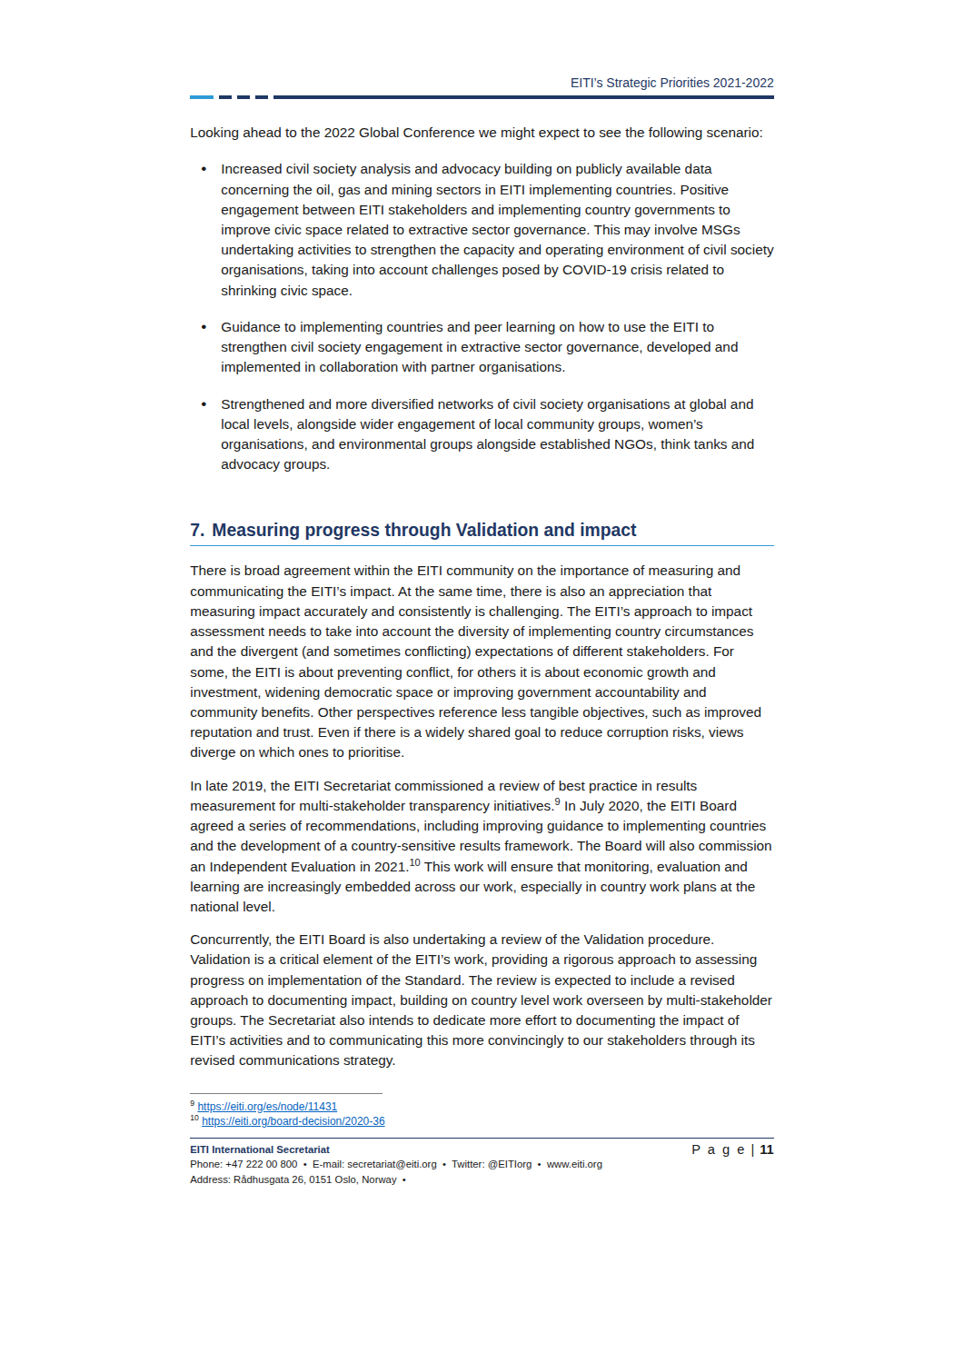EITI’s Strategic Priorities 2021-2022
Looking ahead to the 2022 Global Conference we might expect to see the following scenario:
Increased civil society analysis and advocacy building on publicly available data concerning the oil, gas and mining sectors in EITI implementing countries. Positive engagement between EITI stakeholders and implementing country governments to improve civic space related to extractive sector governance. This may involve MSGs undertaking activities to strengthen the capacity and operating environment of civil society organisations, taking into account challenges posed by COVID-19 crisis related to shrinking civic space.
Guidance to implementing countries and peer learning on how to use the EITI to strengthen civil society engagement in extractive sector governance, developed and implemented in collaboration with partner organisations.
Strengthened and more diversified networks of civil society organisations at global and local levels, alongside wider engagement of local community groups, women’s organisations, and environmental groups alongside established NGOs, think tanks and advocacy groups.
7. Measuring progress through Validation and impact
There is broad agreement within the EITI community on the importance of measuring and communicating the EITI’s impact. At the same time, there is also an appreciation that measuring impact accurately and consistently is challenging. The EITI’s approach to impact assessment needs to take into account the diversity of implementing country circumstances and the divergent (and sometimes conflicting) expectations of different stakeholders. For some, the EITI is about preventing conflict, for others it is about economic growth and investment, widening democratic space or improving government accountability and community benefits. Other perspectives reference less tangible objectives, such as improved reputation and trust. Even if there is a widely shared goal to reduce corruption risks, views diverge on which ones to prioritise.
In late 2019, the EITI Secretariat commissioned a review of best practice in results measurement for multi-stakeholder transparency initiatives.9 In July 2020, the EITI Board agreed a series of recommendations, including improving guidance to implementing countries and the development of a country-sensitive results framework. The Board will also commission an Independent Evaluation in 2021.10 This work will ensure that monitoring, evaluation and learning are increasingly embedded across our work, especially in country work plans at the national level.
Concurrently, the EITI Board is also undertaking a review of the Validation procedure. Validation is a critical element of the EITI’s work, providing a rigorous approach to assessing progress on implementation of the Standard. The review is expected to include a revised approach to documenting impact, building on country level work overseen by multi-stakeholder groups. The Secretariat also intends to dedicate more effort to documenting the impact of EITI’s activities and to communicating this more convincingly to our stakeholders through its revised communications strategy.
9 https://eiti.org/es/node/11431
10 https://eiti.org/board-decision/2020-36
EITI International Secretariat
Phone: +47 222 00 800 • E-mail: secretariat@eiti.org • Twitter: @EITIorg • www.eiti.org
Address: Rådhusgata 26, 0151 Oslo, Norway •
P a g e | 11